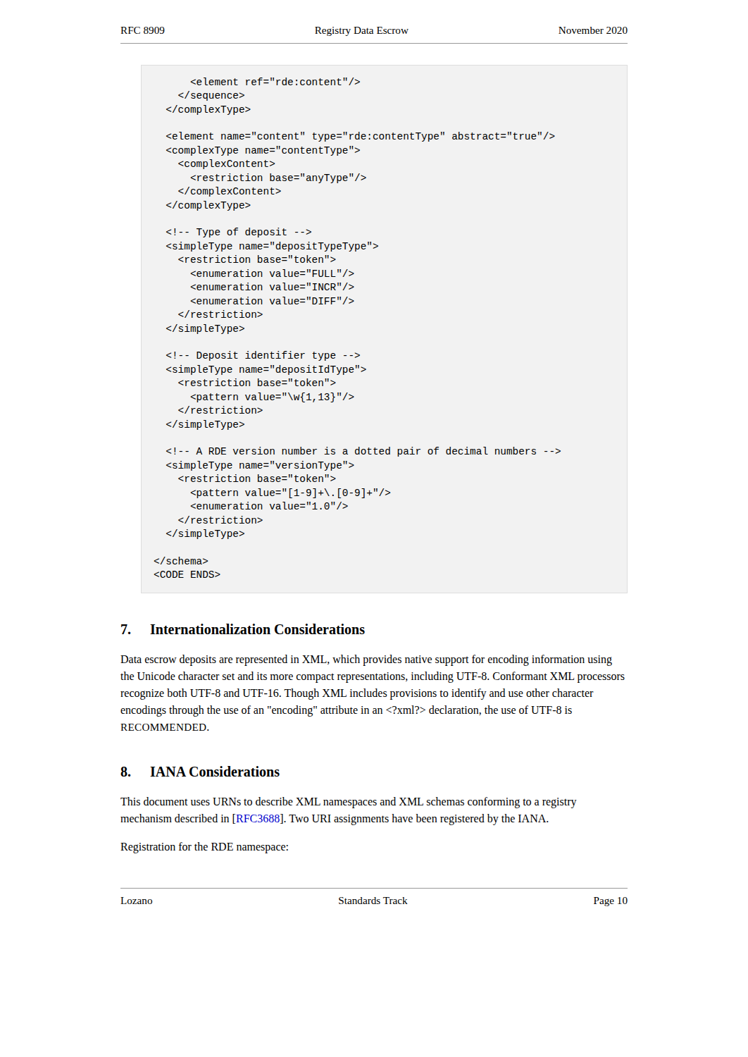RFC 8909 Registry Data Escrow November 2020
      <element ref="rde:content"/>
    </sequence>
  </complexType>

  <element name="content" type="rde:contentType" abstract="true"/>
  <complexType name="contentType">
    <complexContent>
      <restriction base="anyType"/>
    </complexContent>
  </complexType>

  <!-- Type of deposit -->
  <simpleType name="depositTypeType">
    <restriction base="token">
      <enumeration value="FULL"/>
      <enumeration value="INCR"/>
      <enumeration value="DIFF"/>
    </restriction>
  </simpleType>

  <!-- Deposit identifier type -->
  <simpleType name="depositIdType">
    <restriction base="token">
      <pattern value="\w{1,13}"/>
    </restriction>
  </simpleType>

  <!-- A RDE version number is a dotted pair of decimal numbers -->
  <simpleType name="versionType">
    <restriction base="token">
      <pattern value="[1-9]+\.[0-9]+"/>
      <enumeration value="1.0"/>
    </restriction>
  </simpleType>

</schema>
<CODE ENDS>
7. Internationalization Considerations
Data escrow deposits are represented in XML, which provides native support for encoding information using the Unicode character set and its more compact representations, including UTF-8. Conformant XML processors recognize both UTF-8 and UTF-16. Though XML includes provisions to identify and use other character encodings through the use of an "encoding" attribute in an <?xml?> declaration, the use of UTF-8 is RECOMMENDED.
8. IANA Considerations
This document uses URNs to describe XML namespaces and XML schemas conforming to a registry mechanism described in [RFC3688]. Two URI assignments have been registered by the IANA.
Registration for the RDE namespace:
Lozano Standards Track Page 10